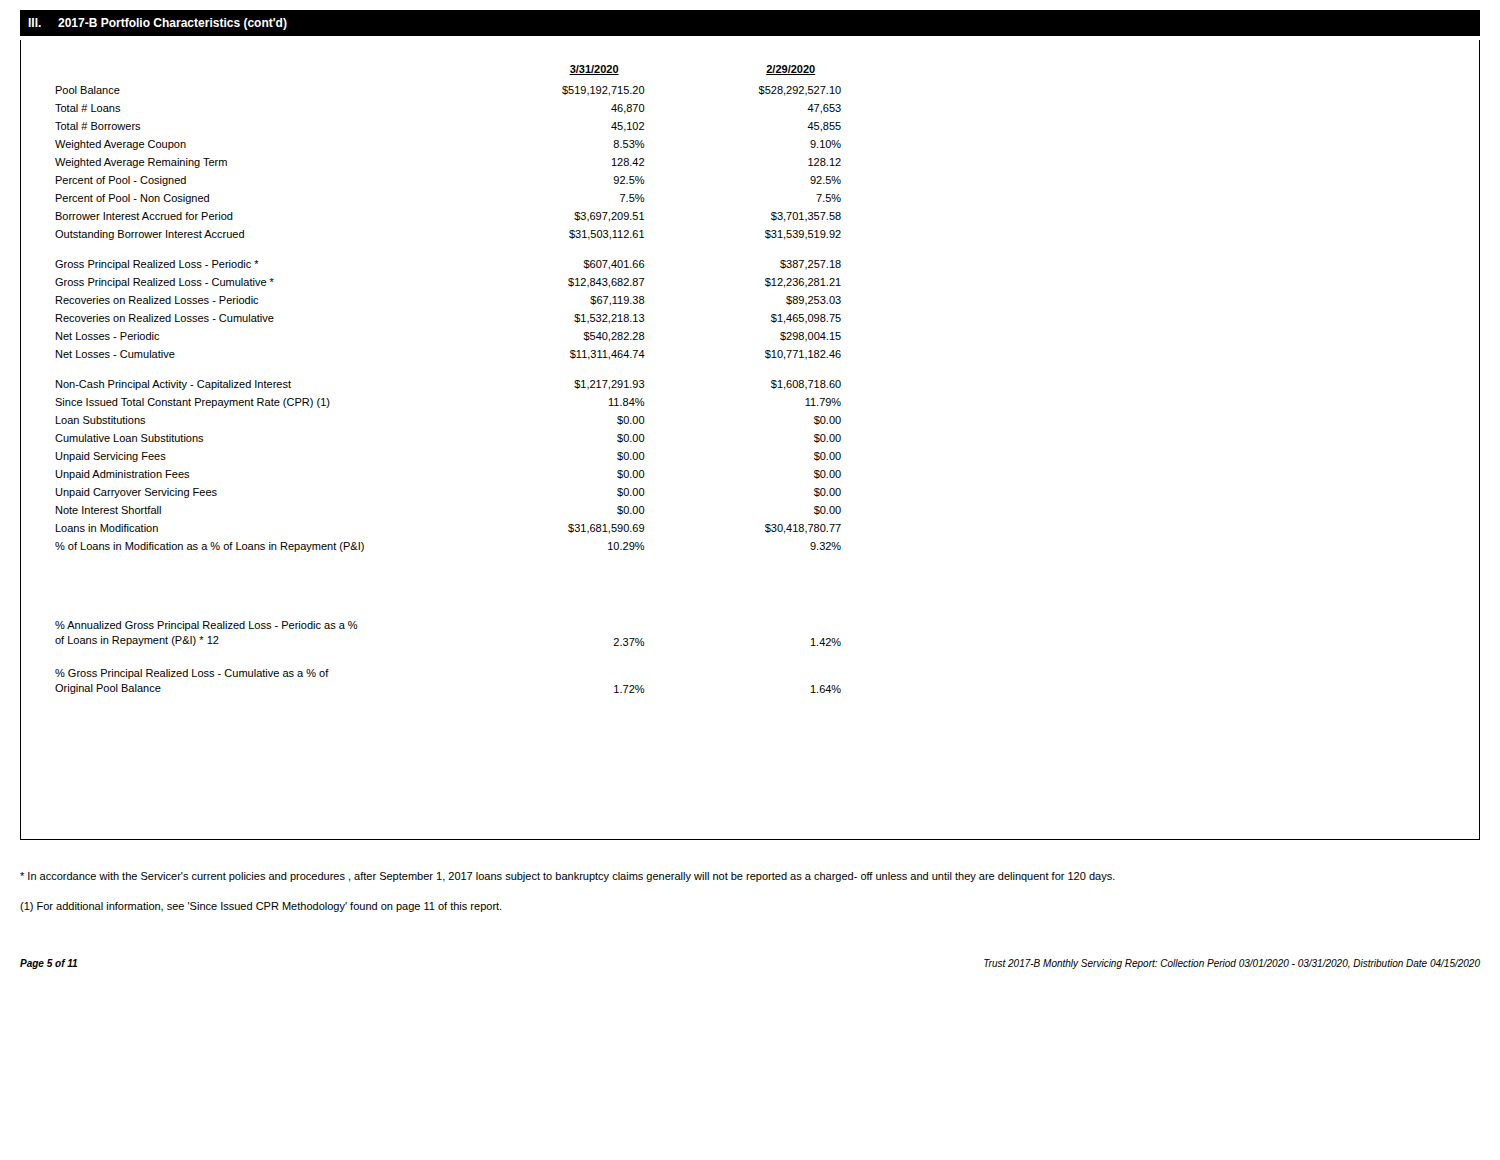III. 2017-B Portfolio Characteristics (cont'd)
| | 3/31/2020 | 2/29/2020 | |
| Pool Balance | $519,192,715.20 | $528,292,527.10 | |
| Total # Loans | 46,870 | 47,653 | |
| Total # Borrowers | 45,102 | 45,855 | |
| Weighted Average Coupon | 8.53% | 9.10% | |
| Weighted Average Remaining Term | 128.42 | 128.12 | |
| Percent of Pool - Cosigned | 92.5% | 92.5% | |
| Percent of Pool - Non Cosigned | 7.5% | 7.5% | |
| Borrower Interest Accrued for Period | $3,697,209.51 | $3,701,357.58 | |
| Outstanding Borrower Interest Accrued | $31,503,112.61 | $31,539,519.92 | |
| Gross Principal Realized Loss - Periodic * | $607,401.66 | $387,257.18 | |
| Gross Principal Realized Loss - Cumulative * | $12,843,682.87 | $12,236,281.21 | |
| Recoveries on Realized Losses - Periodic | $67,119.38 | $89,253.03 | |
| Recoveries on Realized Losses - Cumulative | $1,532,218.13 | $1,465,098.75 | |
| Net Losses - Periodic | $540,282.28 | $298,004.15 | |
| Net Losses - Cumulative | $11,311,464.74 | $10,771,182.46 | |
| Non-Cash Principal Activity - Capitalized Interest | $1,217,291.93 | $1,608,718.60 | |
| Since Issued Total Constant Prepayment Rate (CPR) (1) | 11.84% | 11.79% | |
| Loan Substitutions | $0.00 | $0.00 | |
| Cumulative Loan Substitutions | $0.00 | $0.00 | |
| Unpaid Servicing Fees | $0.00 | $0.00 | |
| Unpaid Administration Fees | $0.00 | $0.00 | |
| Unpaid Carryover Servicing Fees | $0.00 | $0.00 | |
| Note Interest Shortfall | $0.00 | $0.00 | |
| Loans in Modification | $31,681,590.69 | $30,418,780.77 | |
| % of Loans in Modification as a % of Loans in Repayment (P&I) | 10.29% | 9.32% | |
| % Annualized Gross Principal Realized Loss - Periodic as a % of Loans in Repayment (P&I) * 12 | 2.37% | 1.42% | |
| % Gross Principal Realized Loss - Cumulative as a % of Original Pool Balance | 1.72% | 1.64% | |
* In accordance with the Servicer's current policies and procedures , after September 1, 2017 loans subject to bankruptcy claims generally will not be reported as a charged- off unless and until they are delinquent for 120 days.
(1) For additional information, see 'Since Issued CPR Methodology' found on page 11 of this report.
Page 5 of 11
Trust 2017-B Monthly Servicing Report: Collection Period 03/01/2020 - 03/31/2020, Distribution Date 04/15/2020